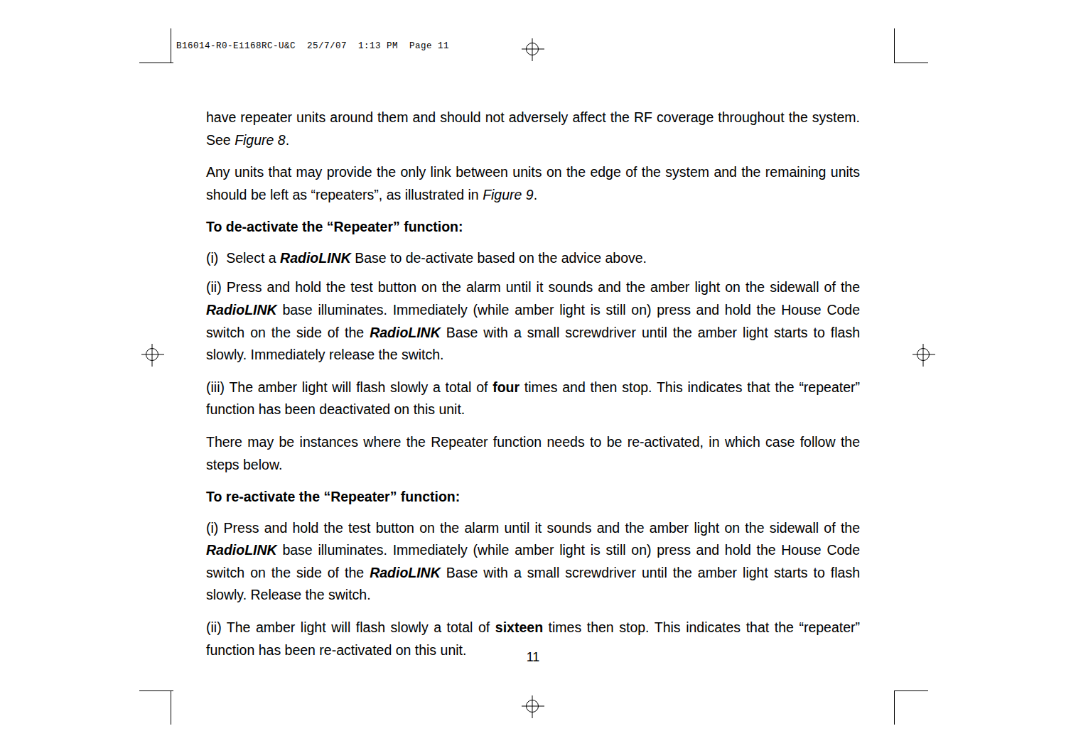B16014-R0-Ei168RC-U&C 25/7/07 1:13 PM Page 11
have repeater units around them and should not adversely affect the RF coverage throughout the system. See Figure 8.
Any units that may provide the only link between units on the edge of the system and the remaining units should be left as “repeaters”, as illustrated in Figure 9.
To de-activate the “Repeater” function:
(i) Select a RadioLINK Base to de-activate based on the advice above.
(ii) Press and hold the test button on the alarm until it sounds and the amber light on the sidewall of the RadioLINK base illuminates. Immediately (while amber light is still on) press and hold the House Code switch on the side of the RadioLINK Base with a small screwdriver until the amber light starts to flash slowly. Immediately release the switch.
(iii) The amber light will flash slowly a total of four times and then stop. This indicates that the “repeater” function has been deactivated on this unit.
There may be instances where the Repeater function needs to be re-activated, in which case follow the steps below.
To re-activate the “Repeater” function:
(i) Press and hold the test button on the alarm until it sounds and the amber light on the sidewall of the RadioLINK base illuminates. Immediately (while amber light is still on) press and hold the House Code switch on the side of the RadioLINK Base with a small screwdriver until the amber light starts to flash slowly. Release the switch.
(ii) The amber light will flash slowly a total of sixteen times then stop. This indicates that the “repeater” function has been re-activated on this unit.
11